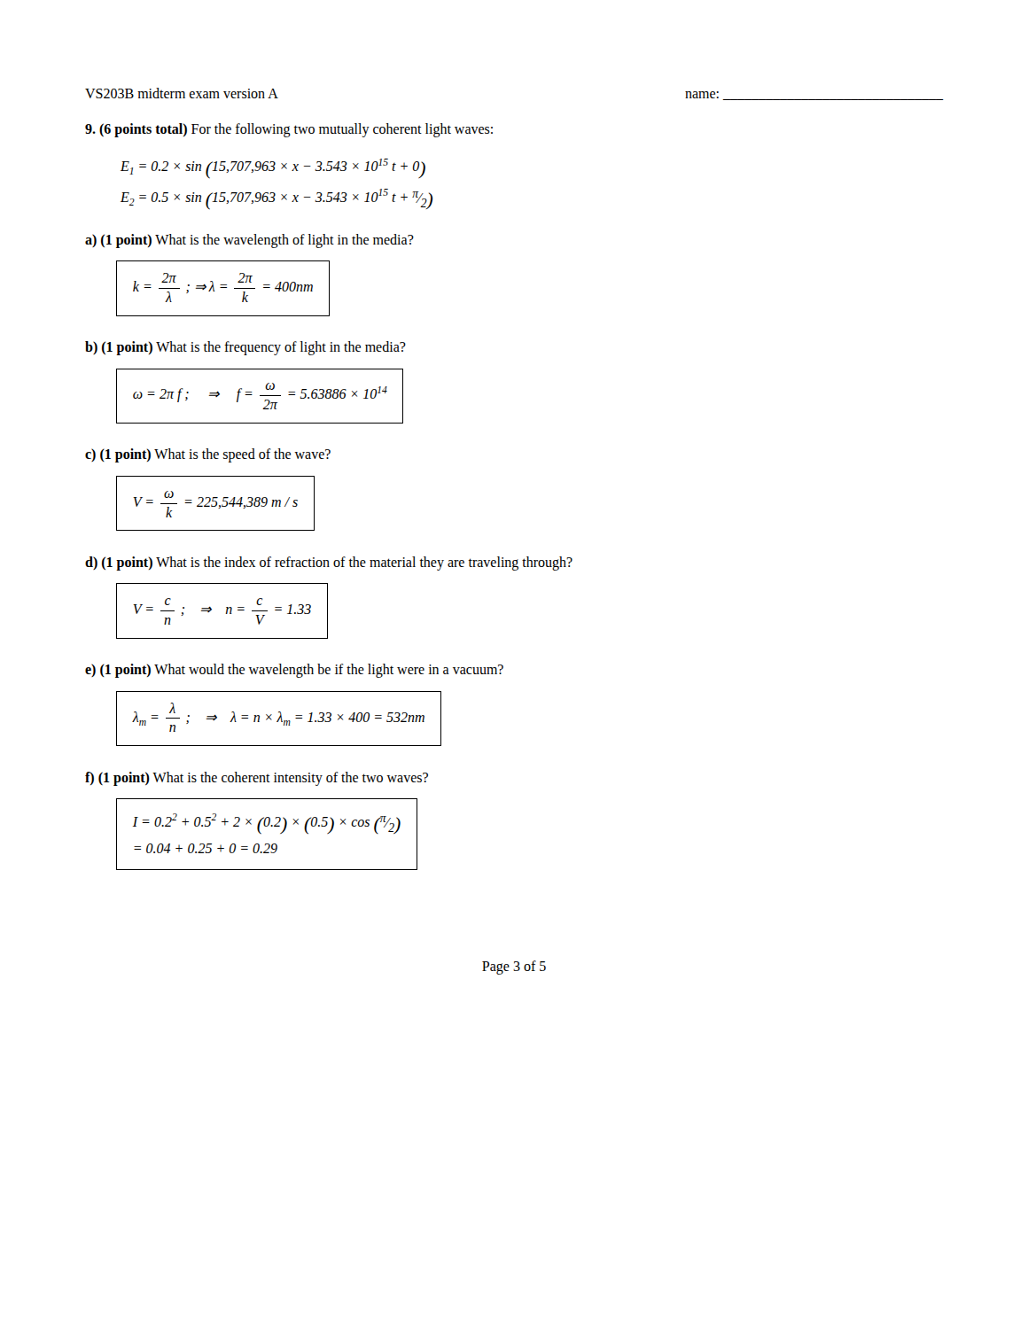VS203B midterm exam version A
name: _______________________________
9. (6 points total) For the following two mutually coherent light waves:
E1 = 0.2 × sin (15,707,963 × x − 3.543 × 1015 t + 0)
E2 = 0.5 × sin (15,707,963 × x − 3.543 × 1015 t + π⁄2)
a) (1 point) What is the wavelength of light in the media?
k = 2π λ ; ⇒ λ = 2π k = 400nm
b) (1 point) What is the frequency of light in the media?
ω = 2π f ; ⇒ f = ω 2π = 5.63886 × 1014
c) (1 point) What is the speed of the wave?
V = ωk = 225,544,389 m / s
d) (1 point) What is the index of refraction of the material they are traveling through?
V = cn ; ⇒ n = cV = 1.33
e) (1 point) What would the wavelength be if the light were in a vacuum?
λm = λn ; ⇒ λ = n × λm = 1.33 × 400 = 532nm
f) (1 point) What is the coherent intensity of the two waves?
I = 0.22 + 0.52 + 2 × (0.2) × (0.5) × cos (π⁄2)
= 0.04 + 0.25 + 0 = 0.29
Page 3 of 5